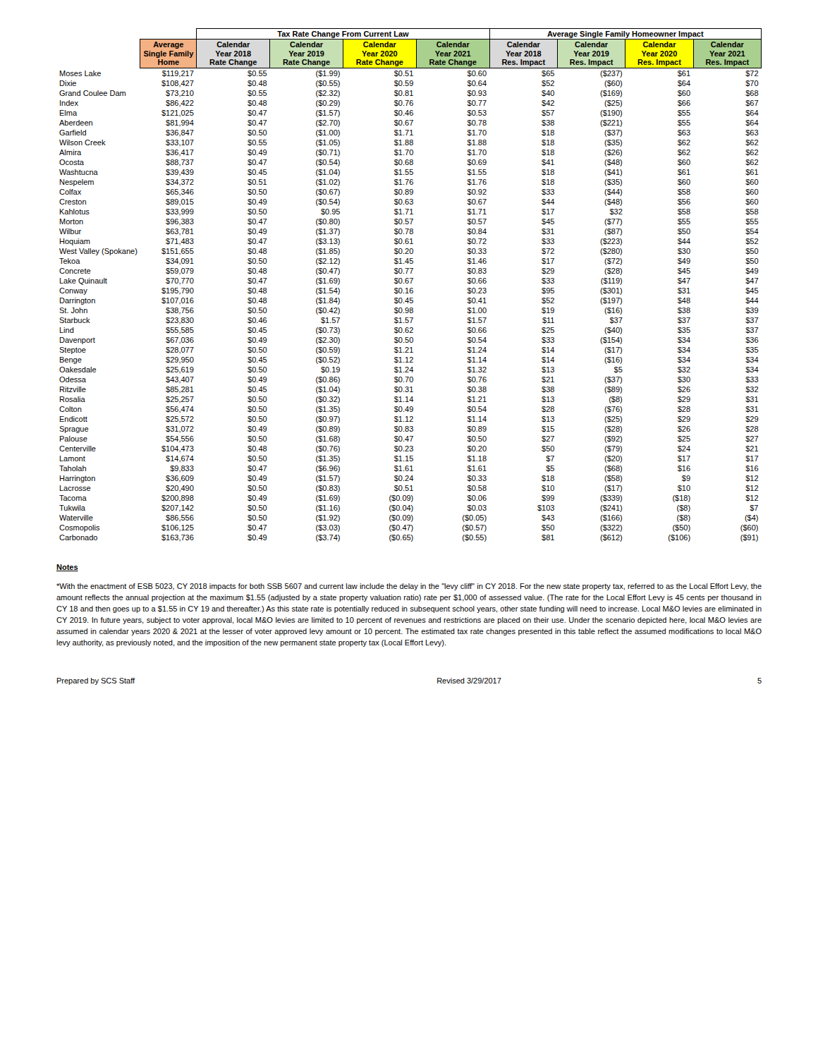| | | Tax Rate Change From Current Law | Average Single Family Homeowner Impact |
| --- | --- | --- | --- |
| | Average Single Family Home | Calendar Year 2018 Rate Change | Calendar Year 2019 Rate Change | Calendar Year 2020 Rate Change | Calendar Year 2021 Rate Change | Calendar Year 2018 Res. Impact | Calendar Year 2019 Res. Impact | Calendar Year 2020 Res. Impact | Calendar Year 2021 Res. Impact |
| Moses Lake | $119,217 | $0.55 | ($1.99) | $0.51 | $0.60 | $65 | ($237) | $61 | $72 |
| Dixie | $108,427 | $0.48 | ($0.55) | $0.59 | $0.64 | $52 | ($60) | $64 | $70 |
| Grand Coulee Dam | $73,210 | $0.55 | ($2.32) | $0.81 | $0.93 | $40 | ($169) | $60 | $68 |
| Index | $86,422 | $0.48 | ($0.29) | $0.76 | $0.77 | $42 | ($25) | $66 | $67 |
| Elma | $121,025 | $0.47 | ($1.57) | $0.46 | $0.53 | $57 | ($190) | $55 | $64 |
| Aberdeen | $81,994 | $0.47 | ($2.70) | $0.67 | $0.78 | $38 | ($221) | $55 | $64 |
| Garfield | $36,847 | $0.50 | ($1.00) | $1.71 | $1.70 | $18 | ($37) | $63 | $63 |
| Wilson Creek | $33,107 | $0.55 | ($1.05) | $1.88 | $1.88 | $18 | ($35) | $62 | $62 |
| Almira | $36,417 | $0.49 | ($0.71) | $1.70 | $1.70 | $18 | ($26) | $62 | $62 |
| Ocosta | $88,737 | $0.47 | ($0.54) | $0.68 | $0.69 | $41 | ($48) | $60 | $62 |
| Washtucna | $39,439 | $0.45 | ($1.04) | $1.55 | $1.55 | $18 | ($41) | $61 | $61 |
| Nespelem | $34,372 | $0.51 | ($1.02) | $1.76 | $1.76 | $18 | ($35) | $60 | $60 |
| Colfax | $65,346 | $0.50 | ($0.67) | $0.89 | $0.92 | $33 | ($44) | $58 | $60 |
| Creston | $89,015 | $0.49 | ($0.54) | $0.63 | $0.67 | $44 | ($48) | $56 | $60 |
| Kahlotus | $33,999 | $0.50 | $0.95 | $1.71 | $1.71 | $17 | $32 | $58 | $58 |
| Morton | $96,383 | $0.47 | ($0.80) | $0.57 | $0.57 | $45 | ($77) | $55 | $55 |
| Wilbur | $63,781 | $0.49 | ($1.37) | $0.78 | $0.84 | $31 | ($87) | $50 | $54 |
| Hoquiam | $71,483 | $0.47 | ($3.13) | $0.61 | $0.72 | $33 | ($223) | $44 | $52 |
| West Valley (Spokane) | $151,655 | $0.48 | ($1.85) | $0.20 | $0.33 | $72 | ($280) | $30 | $50 |
| Tekoa | $34,091 | $0.50 | ($2.12) | $1.45 | $1.46 | $17 | ($72) | $49 | $50 |
| Concrete | $59,079 | $0.48 | ($0.47) | $0.77 | $0.83 | $29 | ($28) | $45 | $49 |
| Lake Quinault | $70,770 | $0.47 | ($1.69) | $0.67 | $0.66 | $33 | ($119) | $47 | $47 |
| Conway | $195,790 | $0.48 | ($1.54) | $0.16 | $0.23 | $95 | ($301) | $31 | $45 |
| Darrington | $107,016 | $0.48 | ($1.84) | $0.45 | $0.41 | $52 | ($197) | $48 | $44 |
| St. John | $38,756 | $0.50 | ($0.42) | $0.98 | $1.00 | $19 | ($16) | $38 | $39 |
| Starbuck | $23,830 | $0.46 | $1.57 | $1.57 | $1.57 | $11 | $37 | $37 | $37 |
| Lind | $55,585 | $0.45 | ($0.73) | $0.62 | $0.66 | $25 | ($40) | $35 | $37 |
| Davenport | $67,036 | $0.49 | ($2.30) | $0.50 | $0.54 | $33 | ($154) | $34 | $36 |
| Steptoe | $28,077 | $0.50 | ($0.59) | $1.21 | $1.24 | $14 | ($17) | $34 | $35 |
| Benge | $29,950 | $0.45 | ($0.52) | $1.12 | $1.14 | $14 | ($16) | $34 | $34 |
| Oakesdale | $25,619 | $0.50 | $0.19 | $1.24 | $1.32 | $13 | $5 | $32 | $34 |
| Odessa | $43,407 | $0.49 | ($0.86) | $0.70 | $0.76 | $21 | ($37) | $30 | $33 |
| Ritzville | $85,281 | $0.45 | ($1.04) | $0.31 | $0.38 | $38 | ($89) | $26 | $32 |
| Rosalia | $25,257 | $0.50 | ($0.32) | $1.14 | $1.21 | $13 | ($8) | $29 | $31 |
| Colton | $56,474 | $0.50 | ($1.35) | $0.49 | $0.54 | $28 | ($76) | $28 | $31 |
| Endicott | $25,572 | $0.50 | ($0.97) | $1.12 | $1.14 | $13 | ($25) | $29 | $29 |
| Sprague | $31,072 | $0.49 | ($0.89) | $0.83 | $0.89 | $15 | ($28) | $26 | $28 |
| Palouse | $54,556 | $0.50 | ($1.68) | $0.47 | $0.50 | $27 | ($92) | $25 | $27 |
| Centerville | $104,473 | $0.48 | ($0.76) | $0.23 | $0.20 | $50 | ($79) | $24 | $21 |
| Lamont | $14,674 | $0.50 | ($1.35) | $1.15 | $1.18 | $7 | ($20) | $17 | $17 |
| Taholah | $9,833 | $0.47 | ($6.96) | $1.61 | $1.61 | $5 | ($68) | $16 | $16 |
| Harrington | $36,609 | $0.49 | ($1.57) | $0.24 | $0.33 | $18 | ($58) | $9 | $12 |
| Lacrosse | $20,490 | $0.50 | ($0.83) | $0.51 | $0.58 | $10 | ($17) | $10 | $12 |
| Tacoma | $200,898 | $0.49 | ($1.69) | ($0.09) | $0.06 | $99 | ($339) | ($18) | $12 |
| Tukwila | $207,142 | $0.50 | ($1.16) | ($0.04) | $0.03 | $103 | ($241) | ($8) | $7 |
| Waterville | $86,556 | $0.50 | ($1.92) | ($0.09) | ($0.05) | $43 | ($166) | ($8) | ($4) |
| Cosmopolis | $106,125 | $0.47 | ($3.03) | ($0.47) | ($0.57) | $50 | ($322) | ($50) | ($60) |
| Carbonado | $163,736 | $0.49 | ($3.74) | ($0.65) | ($0.55) | $81 | ($612) | ($106) | ($91) |
Notes
*With the enactment of ESB 5023, CY 2018 impacts for both SSB 5607 and current law include the delay in the "levy cliff" in CY 2018. For the new state property tax, referred to as the Local Effort Levy, the amount reflects the annual projection at the maximum $1.55 (adjusted by a state property valuation ratio) rate per $1,000 of assessed value. (The rate for the Local Effort Levy is 45 cents per thousand in CY 18 and then goes up to a $1.55 in CY 19 and thereafter.) As this state rate is potentially reduced in subsequent school years, other state funding will need to increase. Local M&O levies are eliminated in CY 2019. In future years, subject to voter approval, local M&O levies are limited to 10 percent of revenues and restrictions are placed on their use. Under the scenario depicted here, local M&O levies are assumed in calendar years 2020 & 2021 at the lesser of voter approved levy amount or 10 percent. The estimated tax rate changes presented in this table reflect the assumed modifications to local M&O levy authority, as previously noted, and the imposition of the new permanent state property tax (Local Effort Levy).
Prepared by SCS Staff Revised 3/29/2017 5